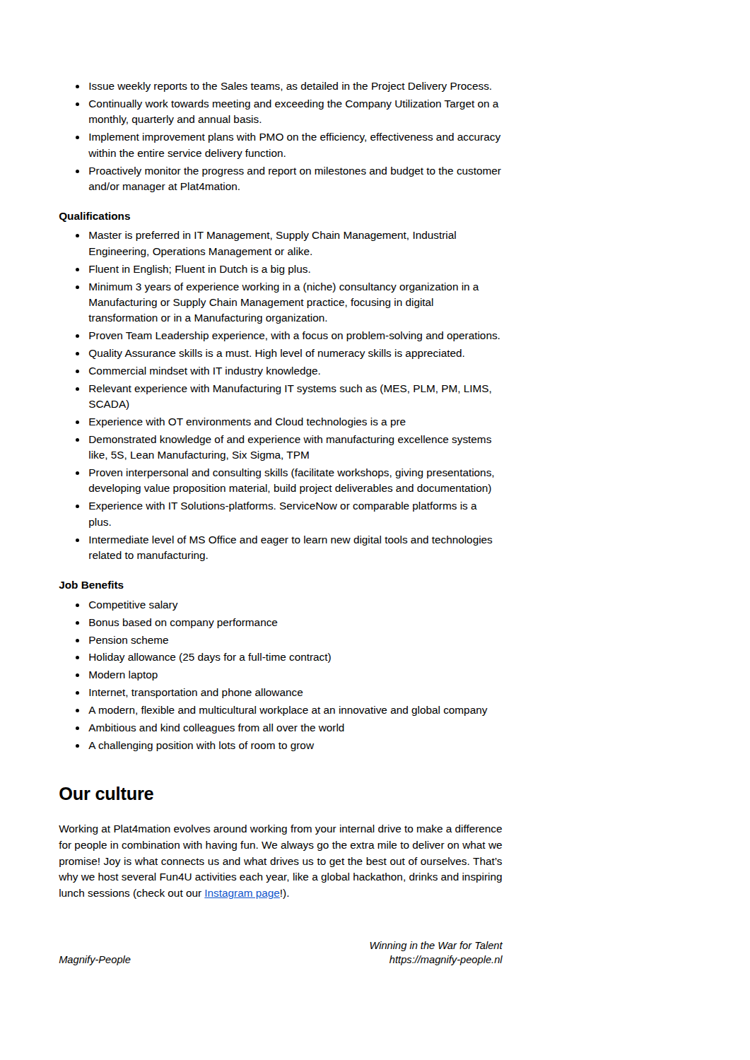Issue weekly reports to the Sales teams, as detailed in the Project Delivery Process.
Continually work towards meeting and exceeding the Company Utilization Target on a monthly, quarterly and annual basis.
Implement improvement plans with PMO on the efficiency, effectiveness and accuracy within the entire service delivery function.
Proactively monitor the progress and report on milestones and budget to the customer and/or manager at Plat4mation.
Qualifications
Master is preferred in IT Management, Supply Chain Management, Industrial Engineering, Operations Management or alike.
Fluent in English; Fluent in Dutch is a big plus.
Minimum 3 years of experience working in a (niche) consultancy organization in a Manufacturing or Supply Chain Management practice, focusing in digital transformation or in a Manufacturing organization.
Proven Team Leadership experience, with a focus on problem-solving and operations.
Quality Assurance skills is a must. High level of numeracy skills is appreciated.
Commercial mindset with IT industry knowledge.
Relevant experience with Manufacturing IT systems such as (MES, PLM, PM, LIMS, SCADA)
Experience with OT environments and Cloud technologies is a pre
Demonstrated knowledge of and experience with manufacturing excellence systems like, 5S, Lean Manufacturing, Six Sigma, TPM
Proven interpersonal and consulting skills (facilitate workshops, giving presentations, developing value proposition material, build project deliverables and documentation)
Experience with IT Solutions-platforms. ServiceNow or comparable platforms is a plus.
Intermediate level of MS Office and eager to learn new digital tools and technologies related to manufacturing.
Job Benefits
Competitive salary
Bonus based on company performance
Pension scheme
Holiday allowance (25 days for a full-time contract)
Modern laptop
Internet, transportation and phone allowance
A modern, flexible and multicultural workplace at an innovative and global company
Ambitious and kind colleagues from all over the world
A challenging position with lots of room to grow
Our culture
Working at Plat4mation evolves around working from your internal drive to make a difference for people in combination with having fun. We always go the extra mile to deliver on what we promise! Joy is what connects us and what drives us to get the best out of ourselves. That’s why we host several Fun4U activities each year, like a global hackathon, drinks and inspiring lunch sessions (check out our Instagram page!).
Magnify-People
Winning in the War for Talent
https://magnify-people.nl